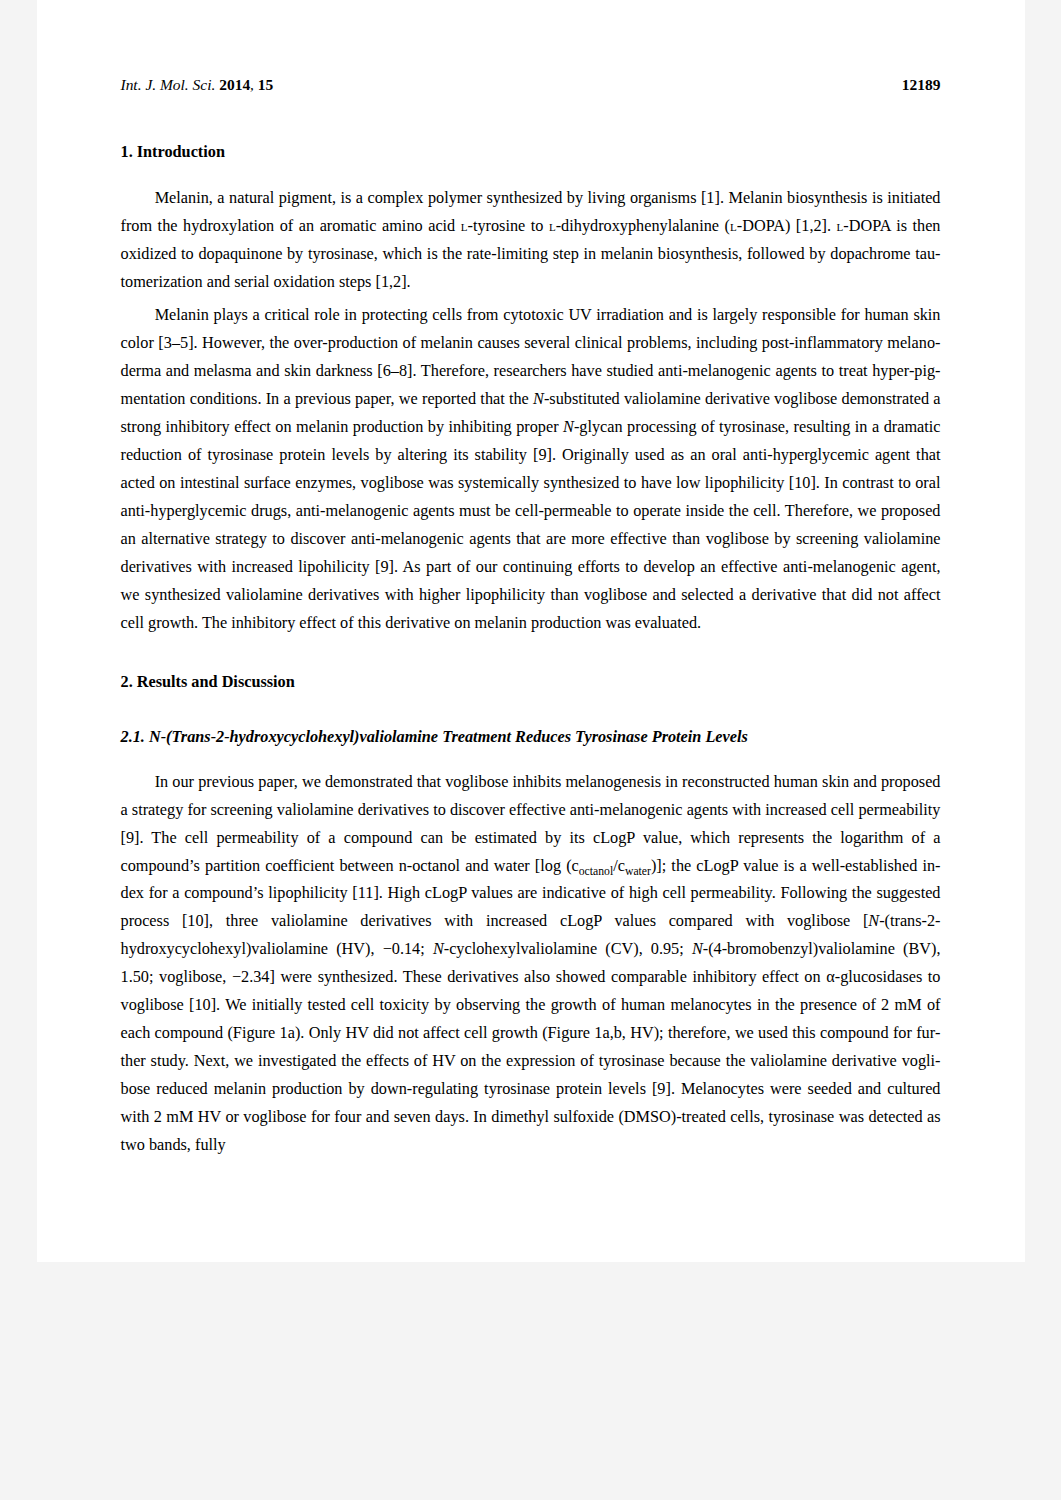Int. J. Mol. Sci. 2014, 15
12189
1. Introduction
Melanin, a natural pigment, is a complex polymer synthesized by living organisms [1]. Melanin biosynthesis is initiated from the hydroxylation of an aromatic amino acid l-tyrosine to l-dihydroxyphenylalanine (l-DOPA) [1,2]. l-DOPA is then oxidized to dopaquinone by tyrosinase, which is the rate-limiting step in melanin biosynthesis, followed by dopachrome tautomerization and serial oxidation steps [1,2].
Melanin plays a critical role in protecting cells from cytotoxic UV irradiation and is largely responsible for human skin color [3–5]. However, the over-production of melanin causes several clinical problems, including post-inflammatory melanoderma and melasma and skin darkness [6–8]. Therefore, researchers have studied anti-melanogenic agents to treat hyper-pigmentation conditions. In a previous paper, we reported that the N-substituted valiolamine derivative voglibose demonstrated a strong inhibitory effect on melanin production by inhibiting proper N-glycan processing of tyrosinase, resulting in a dramatic reduction of tyrosinase protein levels by altering its stability [9]. Originally used as an oral anti-hyperglycemic agent that acted on intestinal surface enzymes, voglibose was systemically synthesized to have low lipophilicity [10]. In contrast to oral anti-hyperglycemic drugs, anti-melanogenic agents must be cell-permeable to operate inside the cell. Therefore, we proposed an alternative strategy to discover anti-melanogenic agents that are more effective than voglibose by screening valiolamine derivatives with increased lipohilicity [9]. As part of our continuing efforts to develop an effective anti-melanogenic agent, we synthesized valiolamine derivatives with higher lipophilicity than voglibose and selected a derivative that did not affect cell growth. The inhibitory effect of this derivative on melanin production was evaluated.
2. Results and Discussion
2.1. N-(Trans-2-hydroxycyclohexyl)valiolamine Treatment Reduces Tyrosinase Protein Levels
In our previous paper, we demonstrated that voglibose inhibits melanogenesis in reconstructed human skin and proposed a strategy for screening valiolamine derivatives to discover effective anti-melanogenic agents with increased cell permeability [9]. The cell permeability of a compound can be estimated by its cLogP value, which represents the logarithm of a compound’s partition coefficient between n-octanol and water [log (coctanol/cwater)]; the cLogP value is a well-established index for a compound’s lipophilicity [11]. High cLogP values are indicative of high cell permeability. Following the suggested process [10], three valiolamine derivatives with increased cLogP values compared with voglibose [N-(trans-2-hydroxycyclohexyl)valiolamine (HV), −0.14; N-cyclohexylvaliolamine (CV), 0.95; N-(4-bromobenzyl)valiolamine (BV), 1.50; voglibose, −2.34] were synthesized. These derivatives also showed comparable inhibitory effect on α-glucosidases to voglibose [10]. We initially tested cell toxicity by observing the growth of human melanocytes in the presence of 2 mM of each compound (Figure 1a). Only HV did not affect cell growth (Figure 1a,b, HV); therefore, we used this compound for further study. Next, we investigated the effects of HV on the expression of tyrosinase because the valiolamine derivative voglibose reduced melanin production by down-regulating tyrosinase protein levels [9]. Melanocytes were seeded and cultured with 2 mM HV or voglibose for four and seven days. In dimethyl sulfoxide (DMSO)-treated cells, tyrosinase was detected as two bands, fully